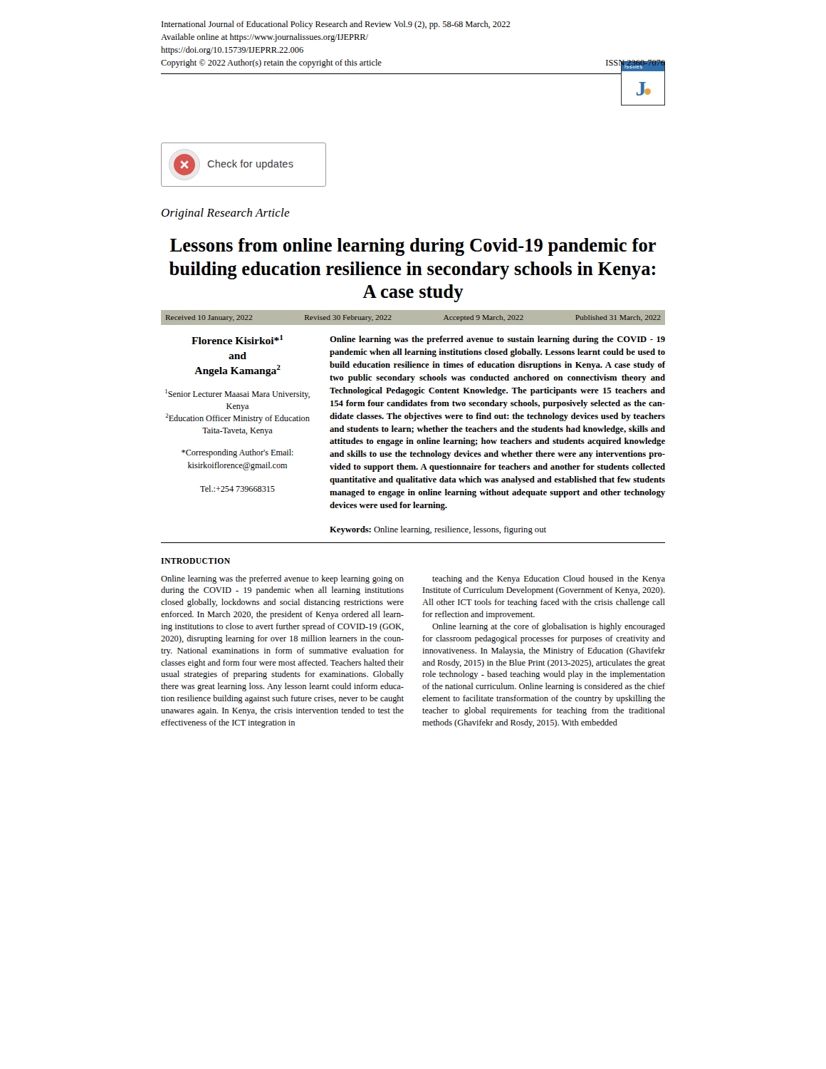issues
J
International Journal of Educational Policy Research and Review Vol.9 (2), pp. 58-68 March, 2022
Available online at https://www.journalissues.org/IJEPRR/
https://doi.org/10.15739/IJEPRR.22.006
Copyright © 2022 Author(s) retain the copyright of this article ISSN 2360-7076
Check for updates
Original Research Article
Lessons from online learning during Covid-19 pandemic for building education resilience in secondary schools in Kenya: A case study
Received 10 January, 2022 Revised 30 February, 2022 Accepted 9 March, 2022 Published 31 March, 2022
Florence Kisirkoi*1
and
Angela Kamanga2
1Senior Lecturer Maasai Mara University, Kenya
2Education Officer Ministry of Education Taita-Taveta, Kenya
*Corresponding Author's Email:
kisirkoiflorence@gmail.com
Tel.:+254 739668315
Online learning was the preferred avenue to sustain learning during the COVID - 19 pandemic when all learning institutions closed globally. Lessons learnt could be used to build education resilience in times of education disruptions in Kenya. A case study of two public secondary schools was conducted anchored on connectivism theory and Technological Pedagogic Content Knowledge. The participants were 15 teachers and 154 form four candidates from two secondary schools, purposively selected as the candidate classes. The objectives were to find out: the technology devices used by teachers and students to learn; whether the teachers and the students had knowledge, skills and attitudes to engage in online learning; how teachers and students acquired knowledge and skills to use the technology devices and whether there were any interventions provided to support them. A questionnaire for teachers and another for students collected quantitative and qualitative data which was analysed and established that few students managed to engage in online learning without adequate support and other technology devices were used for learning.
Keywords: Online learning, resilience, lessons, figuring out
INTRODUCTION
Online learning was the preferred avenue to keep learning going on during the COVID - 19 pandemic when all learning institutions closed globally, lockdowns and social distancing restrictions were enforced. In March 2020, the president of Kenya ordered all learning institutions to close to avert further spread of COVID-19 (GOK, 2020), disrupting learning for over 18 million learners in the country. National examinations in form of summative evaluation for classes eight and form four were most affected. Teachers halted their usual strategies of preparing students for examinations. Globally there was great learning loss. Any lesson learnt could inform education resilience building against such future crises, never to be caught unawares again. In Kenya, the crisis intervention tended to test the effectiveness of the ICT integration in
teaching and the Kenya Education Cloud housed in the Kenya Institute of Curriculum Development (Government of Kenya, 2020). All other ICT tools for teaching faced with the crisis challenge call for reflection and improvement.
Online learning at the core of globalisation is highly encouraged for classroom pedagogical processes for purposes of creativity and innovativeness. In Malaysia, the Ministry of Education (Ghavifekr and Rosdy, 2015) in the Blue Print (2013-2025), articulates the great role technology - based teaching would play in the implementation of the national curriculum. Online learning is considered as the chief element to facilitate transformation of the country by upskilling the teacher to global requirements for teaching from the traditional methods (Ghavifekr and Rosdy, 2015). With embedded